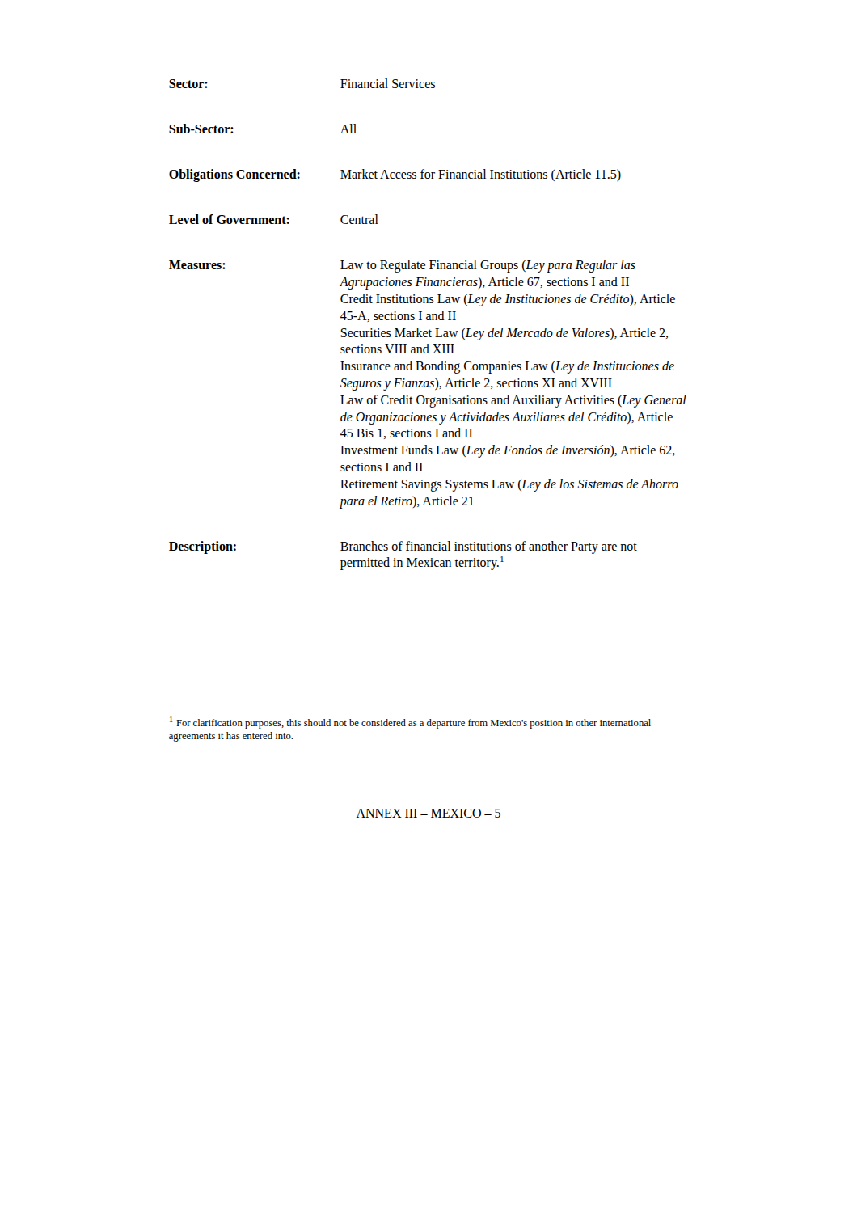| Sector: | Financial Services |
| Sub-Sector: | All |
| Obligations Concerned: | Market Access for Financial Institutions (Article 11.5) |
| Level of Government: | Central |
| Measures: | Law to Regulate Financial Groups ( Ley para Regular las Agrupaciones Financieras ), Article 67, sections I and II Credit Institutions Law ( Ley de Instituciones de Crédito ), Article 45-A, sections I and II Securities Market Law ( Ley del Mercado de Valores ), Article 2, sections VIII and XIII Insurance and Bonding Companies Law ( Ley de Instituciones de Seguros y Fianzas ), Article 2, sections XI and XVIII Law of Credit Organisations and Auxiliary Activities ( Ley General de Organizaciones y Actividades Auxiliares del Crédito ), Article 45 Bis 1, sections I and II Investment Funds Law ( Ley de Fondos de Inversión ), Article 62, sections I and II Retirement Savings Systems Law ( Ley de los Sistemas de Ahorro para el Retiro ), Article 21 |
| Description: | Branches of financial institutions of another Party are not permitted in Mexican territory. 1 |
1For clarification purposes, this should not be considered as a departure from Mexico's position in other international agreements it has entered into.
ANNEX III – MEXICO – 5